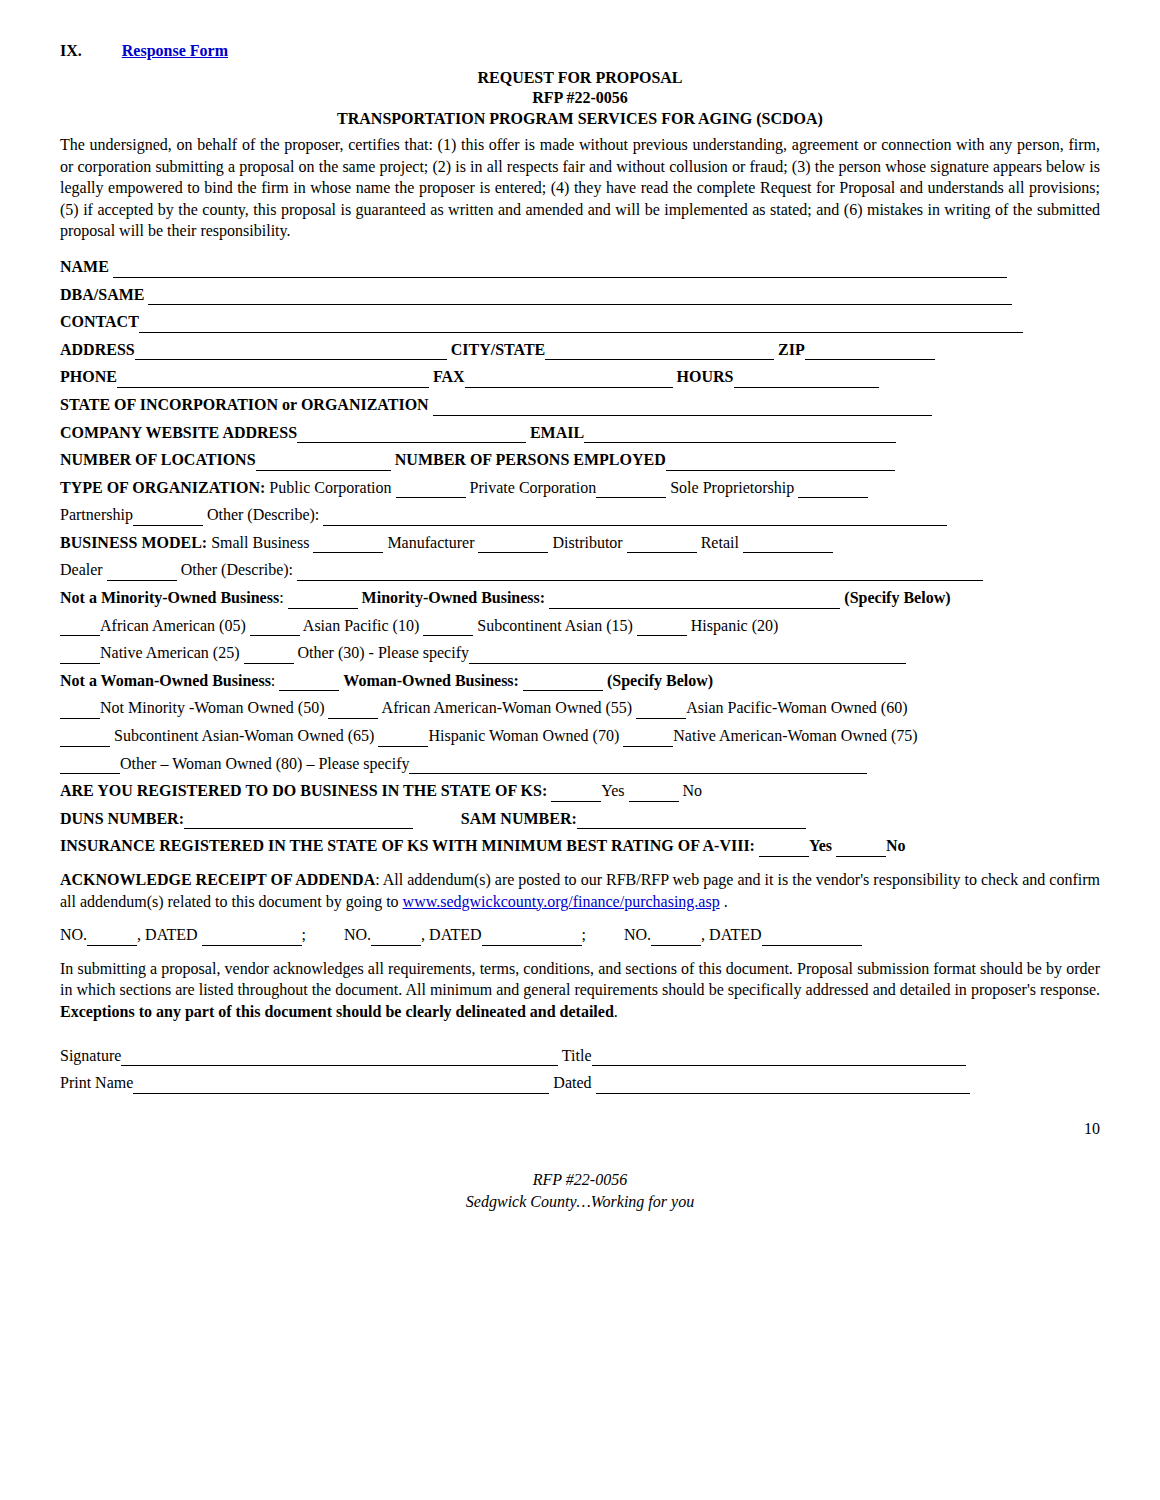IX. Response Form
REQUEST FOR PROPOSAL
RFP #22-0056
TRANSPORTATION PROGRAM SERVICES FOR AGING (SCDOA)
The undersigned, on behalf of the proposer, certifies that: (1) this offer is made without previous understanding, agreement or connection with any person, firm, or corporation submitting a proposal on the same project; (2) is in all respects fair and without collusion or fraud; (3) the person whose signature appears below is legally empowered to bind the firm in whose name the proposer is entered; (4) they have read the complete Request for Proposal and understands all provisions; (5) if accepted by the county, this proposal is guaranteed as written and amended and will be implemented as stated; and (6) mistakes in writing of the submitted proposal will be their responsibility.
NAME
DBA/SAME
CONTACT
ADDRESS CITY/STATE ZIP
PHONE FAX HOURS
STATE OF INCORPORATION or ORGANIZATION
COMPANY WEBSITE ADDRESS EMAIL
NUMBER OF LOCATIONS NUMBER OF PERSONS EMPLOYED
TYPE OF ORGANIZATION: Public Corporation Private Corporation Sole Proprietorship
Partnership Other (Describe):
BUSINESS MODEL: Small Business Manufacturer Distributor Retail
Dealer Other (Describe):
Not a Minority-Owned Business: Minority-Owned Business: (Specify Below)
African American (05) Asian Pacific (10) Subcontinent Asian (15) Hispanic (20)
Native American (25) Other (30) - Please specify
Not a Woman-Owned Business: Woman-Owned Business: (Specify Below)
Not Minority -Woman Owned (50) African American-Woman Owned (55) Asian Pacific-Woman Owned (60)
Subcontinent Asian-Woman Owned (65) Hispanic Woman Owned (70) Native American-Woman Owned (75)
Other – Woman Owned (80) – Please specify
ARE YOU REGISTERED TO DO BUSINESS IN THE STATE OF KS: Yes No
DUNS NUMBER: SAM NUMBER:
INSURANCE REGISTERED IN THE STATE OF KS WITH MINIMUM BEST RATING OF A-VIII: Yes No
ACKNOWLEDGE RECEIPT OF ADDENDA: All addendum(s) are posted to our RFB/RFP web page and it is the vendor's responsibility to check and confirm all addendum(s) related to this document by going to www.sedgwickcounty.org/finance/purchasing.asp .
NO. , DATED ; NO. , DATED ; NO. , DATED
In submitting a proposal, vendor acknowledges all requirements, terms, conditions, and sections of this document. Proposal submission format should be by order in which sections are listed throughout the document. All minimum and general requirements should be specifically addressed and detailed in proposer's response. Exceptions to any part of this document should be clearly delineated and detailed.
Signature Title
Print Name Dated
10
RFP #22-0056
Sedgwick County…Working for you